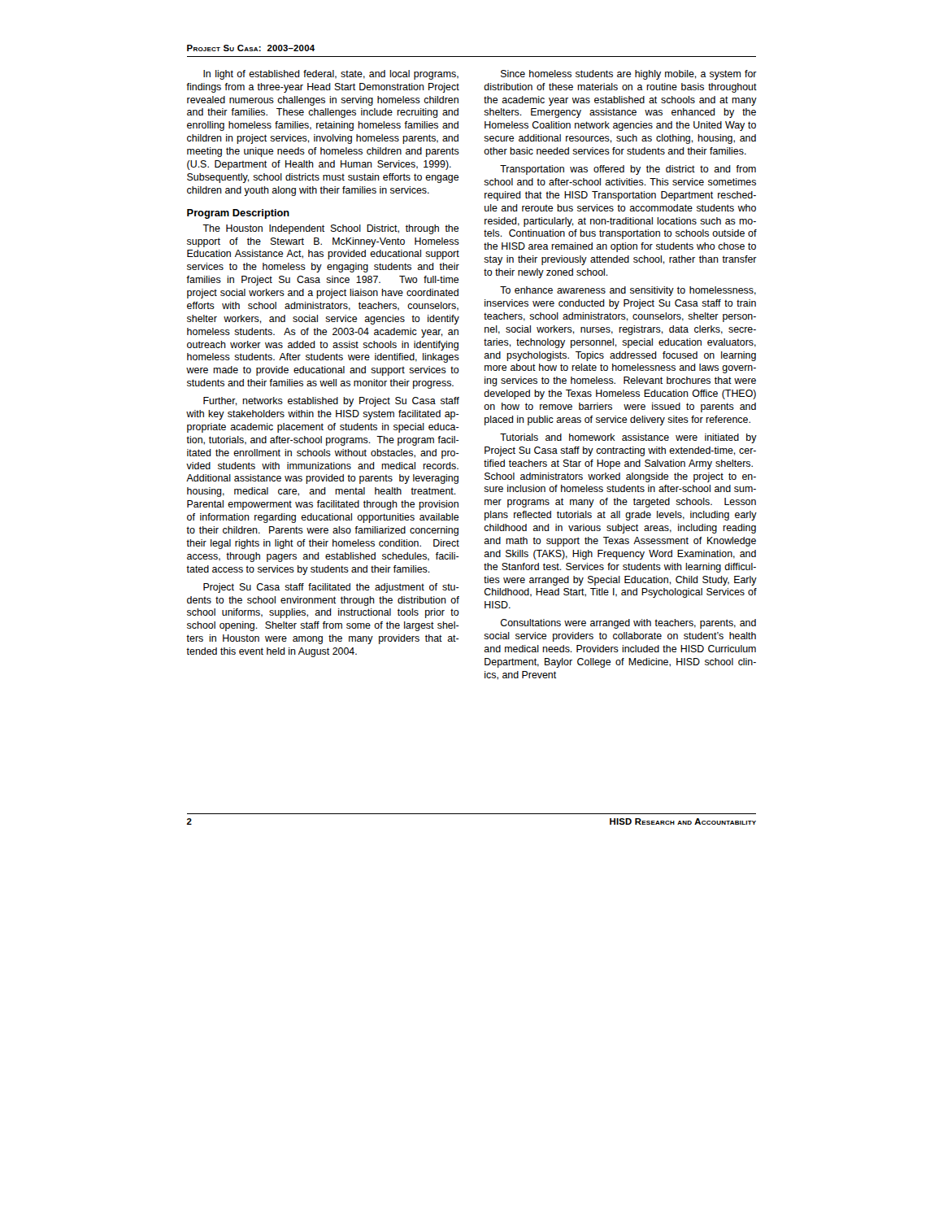Project Su Casa: 2003–2004
In light of established federal, state, and local programs, findings from a three-year Head Start Demonstration Project revealed numerous challenges in serving homeless children and their families. These challenges include recruiting and enrolling homeless families, retaining homeless families and children in project services, involving homeless parents, and meeting the unique needs of homeless children and parents (U.S. Department of Health and Human Services, 1999). Subsequently, school districts must sustain efforts to engage children and youth along with their families in services.
Program Description
The Houston Independent School District, through the support of the Stewart B. McKinney-Vento Homeless Education Assistance Act, has provided educational support services to the homeless by engaging students and their families in Project Su Casa since 1987. Two full-time project social workers and a project liaison have coordinated efforts with school administrators, teachers, counselors, shelter workers, and social service agencies to identify homeless students. As of the 2003-04 academic year, an outreach worker was added to assist schools in identifying homeless students. After students were identified, linkages were made to provide educational and support services to students and their families as well as monitor their progress.
Further, networks established by Project Su Casa staff with key stakeholders within the HISD system facilitated appropriate academic placement of students in special education, tutorials, and after-school programs. The program facilitated the enrollment in schools without obstacles, and provided students with immunizations and medical records. Additional assistance was provided to parents by leveraging housing, medical care, and mental health treatment. Parental empowerment was facilitated through the provision of information regarding educational opportunities available to their children. Parents were also familiarized concerning their legal rights in light of their homeless condition. Direct access, through pagers and established schedules, facilitated access to services by students and their families.
Project Su Casa staff facilitated the adjustment of students to the school environment through the distribution of school uniforms, supplies, and instructional tools prior to school opening. Shelter staff from some of the largest shelters in Houston were among the many providers that attended this event held in August 2004.
Since homeless students are highly mobile, a system for distribution of these materials on a routine basis throughout the academic year was established at schools and at many shelters. Emergency assistance was enhanced by the Homeless Coalition network agencies and the United Way to secure additional resources, such as clothing, housing, and other basic needed services for students and their families.
Transportation was offered by the district to and from school and to after-school activities. This service sometimes required that the HISD Transportation Department reschedule and reroute bus services to accommodate students who resided, particularly, at non-traditional locations such as motels. Continuation of bus transportation to schools outside of the HISD area remained an option for students who chose to stay in their previously attended school, rather than transfer to their newly zoned school.
To enhance awareness and sensitivity to homelessness, inservices were conducted by Project Su Casa staff to train teachers, school administrators, counselors, shelter personnel, social workers, nurses, registrars, data clerks, secretaries, technology personnel, special education evaluators, and psychologists. Topics addressed focused on learning more about how to relate to homelessness and laws governing services to the homeless. Relevant brochures that were developed by the Texas Homeless Education Office (THEO) on how to remove barriers were issued to parents and placed in public areas of service delivery sites for reference.
Tutorials and homework assistance were initiated by Project Su Casa staff by contracting with extended-time, certified teachers at Star of Hope and Salvation Army shelters. School administrators worked alongside the project to ensure inclusion of homeless students in after-school and summer programs at many of the targeted schools. Lesson plans reflected tutorials at all grade levels, including early childhood and in various subject areas, including reading and math to support the Texas Assessment of Knowledge and Skills (TAKS), High Frequency Word Examination, and the Stanford test. Services for students with learning difficulties were arranged by Special Education, Child Study, Early Childhood, Head Start, Title I, and Psychological Services of HISD.
Consultations were arranged with teachers, parents, and social service providers to collaborate on student’s health and medical needs. Providers included the HISD Curriculum Department, Baylor College of Medicine, HISD school clinics, and Prevent
2 HISD Research and Accountability